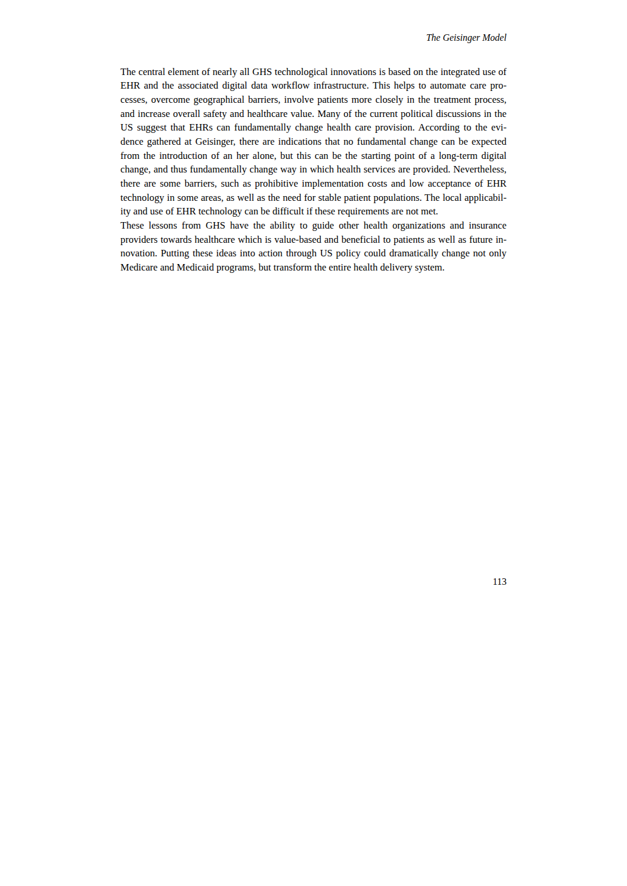The Geisinger Model
The central element of nearly all GHS technological innovations is based on the integrated use of EHR and the associated digital data workflow infrastructure. This helps to automate care processes, overcome geographical barriers, involve patients more closely in the treatment process, and increase overall safety and healthcare value. Many of the current political discussions in the US suggest that EHRs can fundamentally change health care provision. According to the evidence gathered at Geisinger, there are indications that no fundamental change can be expected from the introduction of an her alone, but this can be the starting point of a long-term digital change, and thus fundamentally change way in which health services are provided. Nevertheless, there are some barriers, such as prohibitive implementation costs and low acceptance of EHR technology in some areas, as well as the need for stable patient populations. The local applicability and use of EHR technology can be difficult if these requirements are not met.
These lessons from GHS have the ability to guide other health organizations and insurance providers towards healthcare which is value-based and beneficial to patients as well as future innovation. Putting these ideas into action through US policy could dramatically change not only Medicare and Medicaid programs, but transform the entire health delivery system.
113